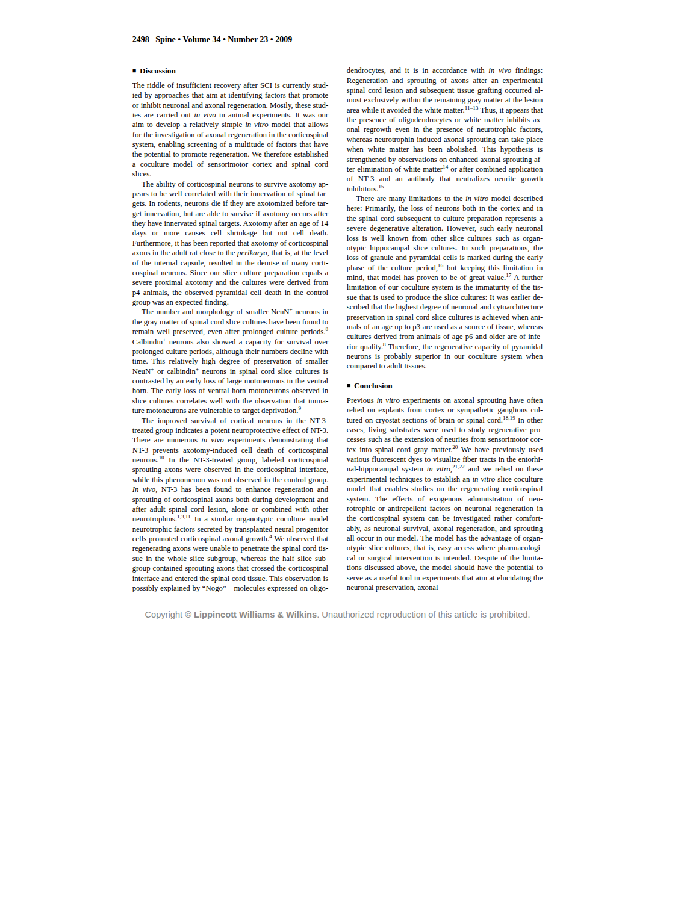2498 Spine • Volume 34 • Number 23 • 2009
Discussion
The riddle of insufficient recovery after SCI is currently studied by approaches that aim at identifying factors that promote or inhibit neuronal and axonal regeneration. Mostly, these studies are carried out in vivo in animal experiments. It was our aim to develop a relatively simple in vitro model that allows for the investigation of axonal regeneration in the corticospinal system, enabling screening of a multitude of factors that have the potential to promote regeneration. We therefore established a coculture model of sensorimotor cortex and spinal cord slices.
The ability of corticospinal neurons to survive axotomy appears to be well correlated with their innervation of spinal targets. In rodents, neurons die if they are axotomized before target innervation, but are able to survive if axotomy occurs after they have innervated spinal targets. Axotomy after an age of 14 days or more causes cell shrinkage but not cell death. Furthermore, it has been reported that axotomy of corticospinal axons in the adult rat close to the perikarya, that is, at the level of the internal capsule, resulted in the demise of many corticospinal neurons. Since our slice culture preparation equals a severe proximal axotomy and the cultures were derived from p4 animals, the observed pyramidal cell death in the control group was an expected finding.
The number and morphology of smaller NeuN+ neurons in the gray matter of spinal cord slice cultures have been found to remain well preserved, even after prolonged culture periods.8 Calbindin+ neurons also showed a capacity for survival over prolonged culture periods, although their numbers decline with time. This relatively high degree of preservation of smaller NeuN+ or calbindin+ neurons in spinal cord slice cultures is contrasted by an early loss of large motoneurons in the ventral horn. The early loss of ventral horn motoneurons observed in slice cultures correlates well with the observation that immature motoneurons are vulnerable to target deprivation.9
The improved survival of cortical neurons in the NT-3-treated group indicates a potent neuroprotective effect of NT-3. There are numerous in vivo experiments demonstrating that NT-3 prevents axotomy-induced cell death of corticospinal neurons.10 In the NT-3-treated group, labeled corticospinal sprouting axons were observed in the corticospinal interface, while this phenomenon was not observed in the control group. In vivo, NT-3 has been found to enhance regeneration and sprouting of corticospinal axons both during development and after adult spinal cord lesion, alone or combined with other neurotrophins.1,3,11 In a similar organotypic coculture model neurotrophic factors secreted by transplanted neural progenitor cells promoted corticospinal axonal growth.4 We observed that regenerating axons were unable to penetrate the spinal cord tissue in the whole slice subgroup, whereas the half slice subgroup contained sprouting axons that crossed the corticospinal interface and entered the spinal cord tissue. This observation is possibly explained by “Nogo”—molecules expressed on oligodendrocytes, and it is in accordance with in vivo findings: Regeneration and sprouting of axons after an experimental spinal cord lesion and subsequent tissue grafting occurred almost exclusively within the remaining gray matter at the lesion area while it avoided the white matter.11–13 Thus, it appears that the presence of oligodendrocytes or white matter inhibits axonal regrowth even in the presence of neurotrophic factors, whereas neurotrophin-induced axonal sprouting can take place when white matter has been abolished. This hypothesis is strengthened by observations on enhanced axonal sprouting after elimination of white matter14 or after combined application of NT-3 and an antibody that neutralizes neurite growth inhibitors.15
There are many limitations to the in vitro model described here: Primarily, the loss of neurons both in the cortex and in the spinal cord subsequent to culture preparation represents a severe degenerative alteration. However, such early neuronal loss is well known from other slice cultures such as organotypic hippocampal slice cultures. In such preparations, the loss of granule and pyramidal cells is marked during the early phase of the culture period,16 but keeping this limitation in mind, that model has proven to be of great value.17 A further limitation of our coculture system is the immaturity of the tissue that is used to produce the slice cultures: It was earlier described that the highest degree of neuronal and cytoarchitecture preservation in spinal cord slice cultures is achieved when animals of an age up to p3 are used as a source of tissue, whereas cultures derived from animals of age p6 and older are of inferior quality.8 Therefore, the regenerative capacity of pyramidal neurons is probably superior in our coculture system when compared to adult tissues.
Conclusion
Previous in vitro experiments on axonal sprouting have often relied on explants from cortex or sympathetic ganglions cultured on cryostat sections of brain or spinal cord.18,19 In other cases, living substrates were used to study regenerative processes such as the extension of neurites from sensorimotor cortex into spinal cord gray matter.20 We have previously used various fluorescent dyes to visualize fiber tracts in the entorhinal-hippocampal system in vitro,21,22 and we relied on these experimental techniques to establish an in vitro slice coculture model that enables studies on the regenerating corticospinal system. The effects of exogenous administration of neurotrophic or antirepellent factors on neuronal regeneration in the corticospinal system can be investigated rather comfortably, as neuronal survival, axonal regeneration, and sprouting all occur in our model. The model has the advantage of organotypic slice cultures, that is, easy access where pharmacological or surgical intervention is intended. Despite of the limitations discussed above, the model should have the potential to serve as a useful tool in experiments that aim at elucidating the neuronal preservation, axonal
Copyright © Lippincott Williams & Wilkins. Unauthorized reproduction of this article is prohibited.